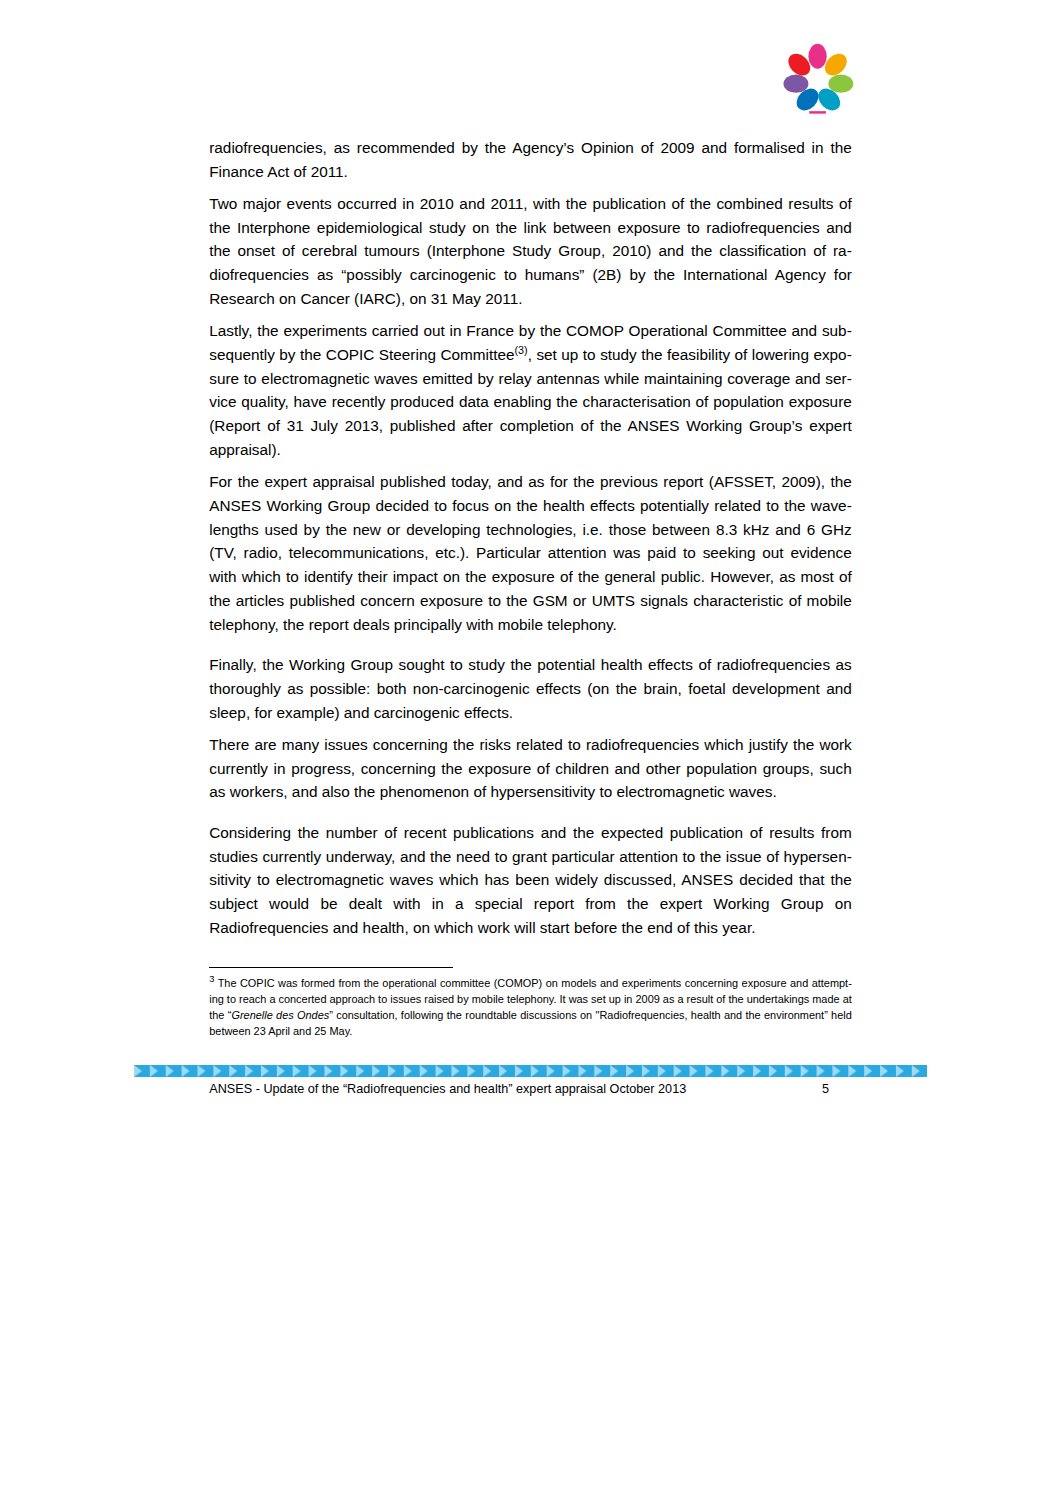radiofrequencies, as recommended by the Agency’s Opinion of 2009 and formalised in the Finance Act of 2011.
Two major events occurred in 2010 and 2011, with the publication of the combined results of the Interphone epidemiological study on the link between exposure to radiofrequencies and the onset of cerebral tumours (Interphone Study Group, 2010) and the classification of radiofrequencies as “possibly carcinogenic to humans” (2B) by the International Agency for Research on Cancer (IARC), on 31 May 2011.
Lastly, the experiments carried out in France by the COMOP Operational Committee and subsequently by the COPIC Steering Committee(3), set up to study the feasibility of lowering exposure to electromagnetic waves emitted by relay antennas while maintaining coverage and service quality, have recently produced data enabling the characterisation of population exposure (Report of 31 July 2013, published after completion of the ANSES Working Group’s expert appraisal).
For the expert appraisal published today, and as for the previous report (AFSSET, 2009), the ANSES Working Group decided to focus on the health effects potentially related to the wavelengths used by the new or developing technologies, i.e. those between 8.3 kHz and 6 GHz (TV, radio, telecommunications, etc.). Particular attention was paid to seeking out evidence with which to identify their impact on the exposure of the general public. However, as most of the articles published concern exposure to the GSM or UMTS signals characteristic of mobile telephony, the report deals principally with mobile telephony.
Finally, the Working Group sought to study the potential health effects of radiofrequencies as thoroughly as possible: both non-carcinogenic effects (on the brain, foetal development and sleep, for example) and carcinogenic effects.
There are many issues concerning the risks related to radiofrequencies which justify the work currently in progress, concerning the exposure of children and other population groups, such as workers, and also the phenomenon of hypersensitivity to electromagnetic waves.
Considering the number of recent publications and the expected publication of results from studies currently underway, and the need to grant particular attention to the issue of hypersensitivity to electromagnetic waves which has been widely discussed, ANSES decided that the subject would be dealt with in a special report from the expert Working Group on Radiofrequencies and health, on which work will start before the end of this year.
3 The COPIC was formed from the operational committee (COMOP) on models and experiments concerning exposure and attempting to reach a concerted approach to issues raised by mobile telephony. It was set up in 2009 as a result of the undertakings made at the “Grenelle des Ondes” consultation, following the roundtable discussions on "Radiofrequencies, health and the environment” held between 23 April and 25 May.
ANSES - Update of the “Radiofrequencies and health” expert appraisal October 2013 5